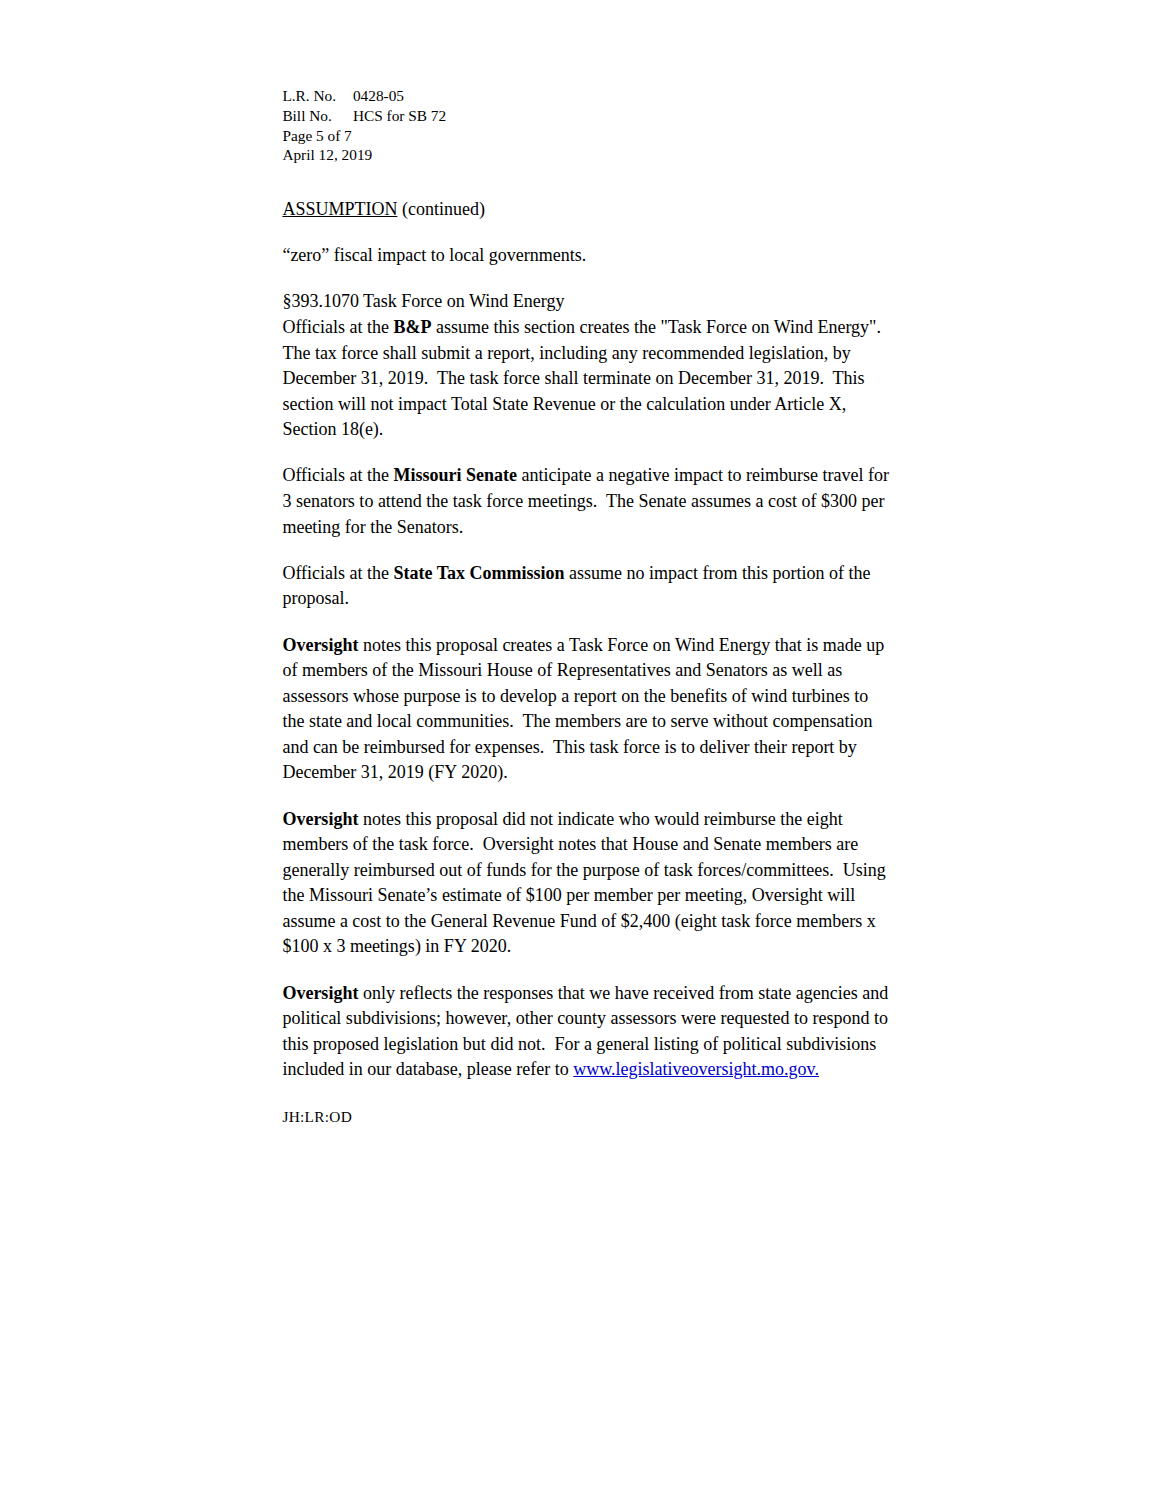L.R. No. 0428-05
Bill No. HCS for SB 72
Page 5 of 7
April 12, 2019
ASSUMPTION (continued)
“zero” fiscal impact to local governments.
§393.1070 Task Force on Wind Energy
Officials at the B&P assume this section creates the "Task Force on Wind Energy". The tax force shall submit a report, including any recommended legislation, by December 31, 2019. The task force shall terminate on December 31, 2019. This section will not impact Total State Revenue or the calculation under Article X, Section 18(e).
Officials at the Missouri Senate anticipate a negative impact to reimburse travel for 3 senators to attend the task force meetings. The Senate assumes a cost of $300 per meeting for the Senators.
Officials at the State Tax Commission assume no impact from this portion of the proposal.
Oversight notes this proposal creates a Task Force on Wind Energy that is made up of members of the Missouri House of Representatives and Senators as well as assessors whose purpose is to develop a report on the benefits of wind turbines to the state and local communities. The members are to serve without compensation and can be reimbursed for expenses. This task force is to deliver their report by December 31, 2019 (FY 2020).
Oversight notes this proposal did not indicate who would reimburse the eight members of the task force. Oversight notes that House and Senate members are generally reimbursed out of funds for the purpose of task forces/committees. Using the Missouri Senate’s estimate of $100 per member per meeting, Oversight will assume a cost to the General Revenue Fund of $2,400 (eight task force members x $100 x 3 meetings) in FY 2020.
Oversight only reflects the responses that we have received from state agencies and political subdivisions; however, other county assessors were requested to respond to this proposed legislation but did not. For a general listing of political subdivisions included in our database, please refer to www.legislativeoversight.mo.gov.
JH:LR:OD